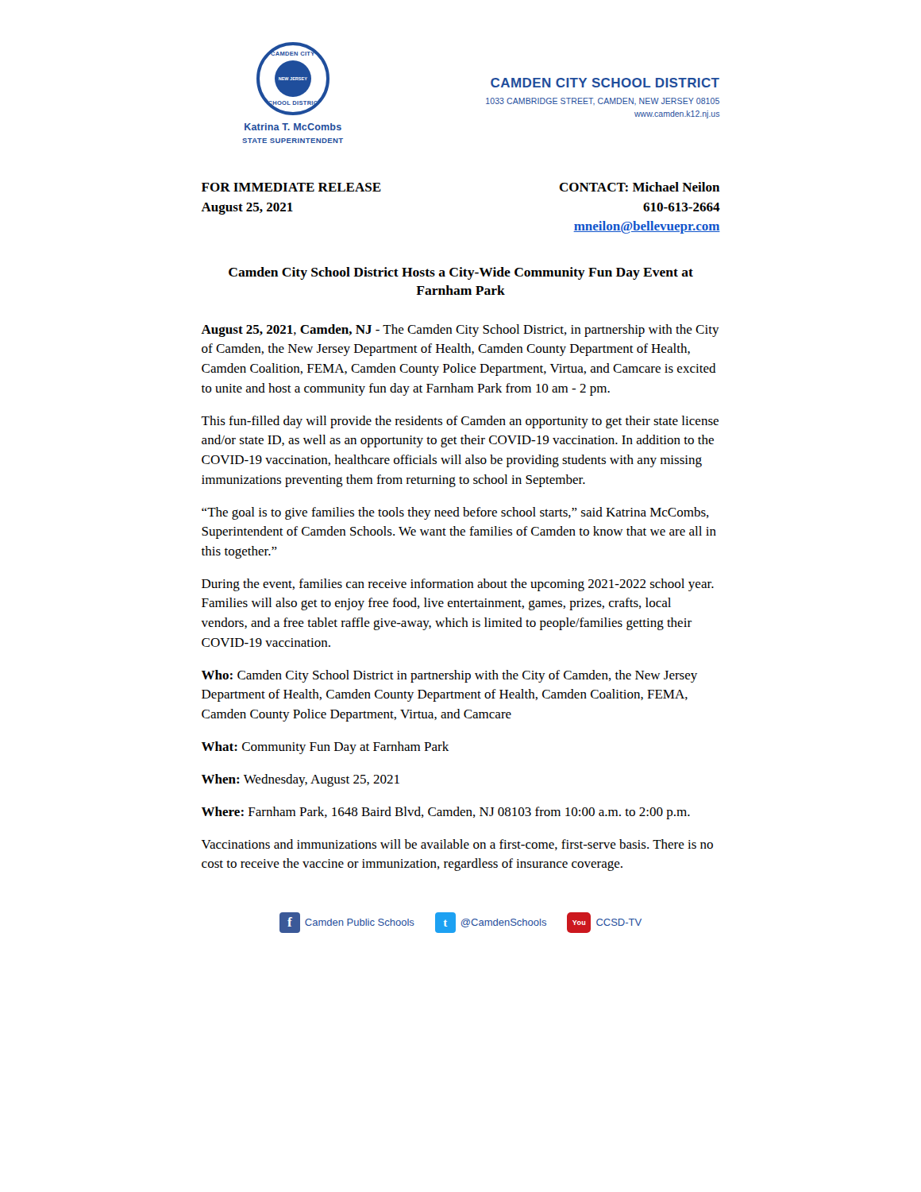CAMDEN CITY
NEW JERSEY
SCHOOL DISTRICT
Katrina T. McCombs
STATE SUPERINTENDENT
CAMDEN CITY SCHOOL DISTRICT
1033 CAMBRIDGE STREET, CAMDEN, NEW JERSEY 08105
www.camden.k12.nj.us
FOR IMMEDIATE RELEASE
August 25, 2021
CONTACT: Michael Neilon
610-613-2664
mneilon@bellevuepr.com
Camden City School District Hosts a City-Wide Community Fun Day Event at Farnham Park
August 25, 2021, Camden, NJ - The Camden City School District, in partnership with the City of Camden, the New Jersey Department of Health, Camden County Department of Health, Camden Coalition, FEMA, Camden County Police Department, Virtua, and Camcare is excited to unite and host a community fun day at Farnham Park from 10 am - 2 pm.
This fun-filled day will provide the residents of Camden an opportunity to get their state license and/or state ID, as well as an opportunity to get their COVID-19 vaccination. In addition to the COVID-19 vaccination, healthcare officials will also be providing students with any missing immunizations preventing them from returning to school in September.
“The goal is to give families the tools they need before school starts,” said Katrina McCombs, Superintendent of Camden Schools. We want the families of Camden to know that we are all in this together.”
During the event, families can receive information about the upcoming 2021-2022 school year. Families will also get to enjoy free food, live entertainment, games, prizes, crafts, local vendors, and a free tablet raffle give-away, which is limited to people/families getting their COVID-19 vaccination.
Who: Camden City School District in partnership with the City of Camden, the New Jersey Department of Health, Camden County Department of Health, Camden Coalition, FEMA, Camden County Police Department, Virtua, and Camcare
What: Community Fun Day at Farnham Park
When: Wednesday, August 25, 2021
Where: Farnham Park, 1648 Baird Blvd, Camden, NJ 08103 from 10:00 a.m. to 2:00 p.m.
Vaccinations and immunizations will be available on a first-come, first-serve basis. There is no cost to receive the vaccine or immunization, regardless of insurance coverage.
f Camden Public Schools
t @CamdenSchools
You
Tube CCSD-TV